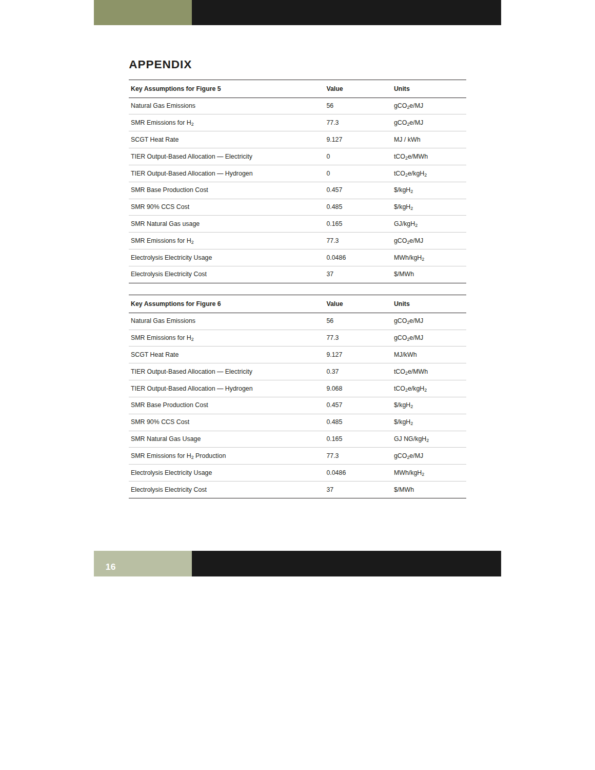APPENDIX
| Key Assumptions for Figure 5 | Value | Units |
| --- | --- | --- |
| Natural Gas Emissions | 56 | gCO 2 e/MJ |
| SMR Emissions for H 2 | 77.3 | gCO 2 e/MJ |
| SCGT Heat Rate | 9.127 | MJ / kWh |
| TIER Output-Based Allocation — Electricity | 0 | tCO 2 e/MWh |
| TIER Output-Based Allocation — Hydrogen | 0 | tCO 2 e/kgH 2 |
| SMR Base Production Cost | 0.457 | $/kgH 2 |
| SMR 90% CCS Cost | 0.485 | $/kgH 2 |
| SMR Natural Gas usage | 0.165 | GJ/kgH 2 |
| SMR Emissions for H 2 | 77.3 | gCO 2 e/MJ |
| Electrolysis Electricity Usage | 0.0486 | MWh/kgH 2 |
| Electrolysis Electricity Cost | 37 | $/MWh |
| Key Assumptions for Figure 6 | Value | Units |
| --- | --- | --- |
| Natural Gas Emissions | 56 | gCO 2 e/MJ |
| SMR Emissions for H 2 | 77.3 | gCO 2 e/MJ |
| SCGT Heat Rate | 9.127 | MJ/kWh |
| TIER Output-Based Allocation — Electricity | 0.37 | tCO 2 e/MWh |
| TIER Output-Based Allocation — Hydrogen | 9.068 | tCO 2 e/kgH 2 |
| SMR Base Production Cost | 0.457 | $/kgH 2 |
| SMR 90% CCS Cost | 0.485 | $/kgH 2 |
| SMR Natural Gas Usage | 0.165 | GJ NG/kgH 2 |
| SMR Emissions for H 2 Production | 77.3 | gCO 2 e/MJ |
| Electrolysis Electricity Usage | 0.0486 | MWh/kgH 2 |
| Electrolysis Electricity Cost | 37 | $/MWh |
16